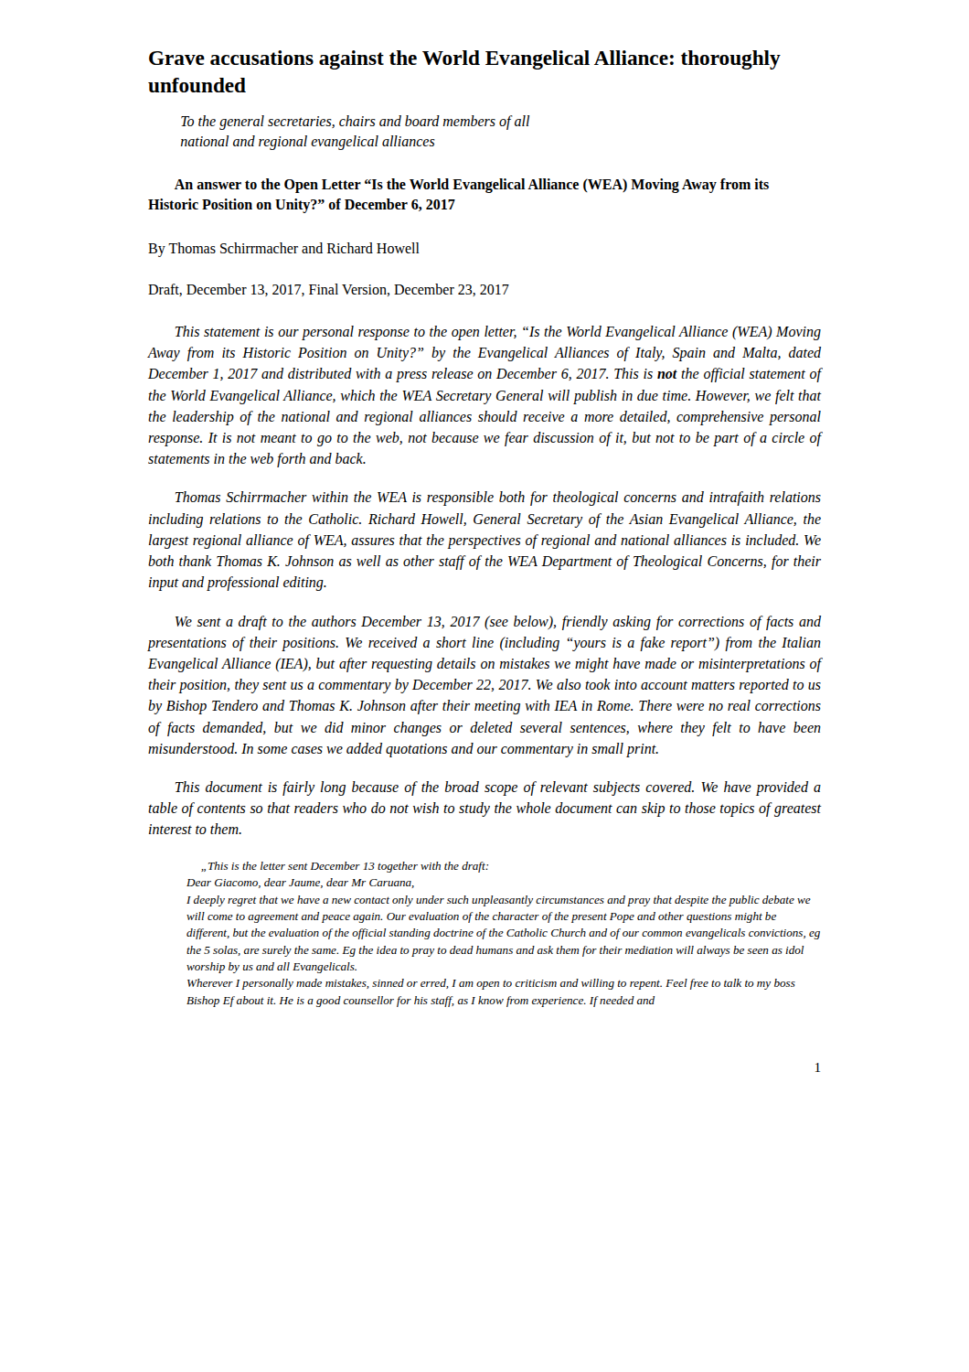Grave accusations against the World Evangelical Alliance: thoroughly unfounded
To the general secretaries, chairs and board members of all
national and regional evangelical alliances
An answer to the Open Letter “Is the World Evangelical Alliance (WEA) Moving Away from its Historic Position on Unity?” of December 6, 2017
By Thomas Schirrmacher and Richard Howell
Draft, December 13, 2017, Final Version, December 23, 2017
This statement is our personal response to the open letter, “Is the World Evangelical Alliance (WEA) Moving Away from its Historic Position on Unity?” by the Evangelical Alliances of Italy, Spain and Malta, dated December 1, 2017 and distributed with a press release on December 6, 2017. This is not the official statement of the World Evangelical Alliance, which the WEA Secretary General will publish in due time. However, we felt that the leadership of the national and regional alliances should receive a more detailed, comprehensive personal response. It is not meant to go to the web, not because we fear discussion of it, but not to be part of a circle of statements in the web forth and back.
Thomas Schirrmacher within the WEA is responsible both for theological concerns and intrafaith relations including relations to the Catholic. Richard Howell, General Secretary of the Asian Evangelical Alliance, the largest regional alliance of WEA, assures that the perspectives of regional and national alliances is included. We both thank Thomas K. Johnson as well as other staff of the WEA Department of Theological Concerns, for their input and professional editing.
We sent a draft to the authors December 13, 2017 (see below), friendly asking for corrections of facts and presentations of their positions. We received a short line (including “yours is a fake report”) from the Italian Evangelical Alliance (IEA), but after requesting details on mistakes we might have made or misinterpretations of their position, they sent us a commentary by December 22, 2017. We also took into account matters reported to us by Bishop Tendero and Thomas K. Johnson after their meeting with IEA in Rome. There were no real corrections of facts demanded, but we did minor changes or deleted several sentences, where they felt to have been misunderstood. In some cases we added quotations and our commentary in small print.
This document is fairly long because of the broad scope of relevant subjects covered. We have provided a table of contents so that readers who do not wish to study the whole document can skip to those topics of greatest interest to them.
„This is the letter sent December 13 together with the draft:
Dear Giacomo, dear Jaume, dear Mr Caruana,
I deeply regret that we have a new contact only under such unpleasantly circumstances and pray that despite the public debate we will come to agreement and peace again. Our evaluation of the character of the present Pope and other questions might be different, but the evaluation of the official standing doctrine of the Catholic Church and of our common evangelicals convictions, eg the 5 solas, are surely the same. Eg the idea to pray to dead humans and ask them for their mediation will always be seen as idol worship by us and all Evangelicals.
Wherever I personally made mistakes, sinned or erred, I am open to criticism and willing to repent. Feel free to talk to my boss Bishop Ef about it. He is a good counsellor for his staff, as I know from experience. If needed and
1